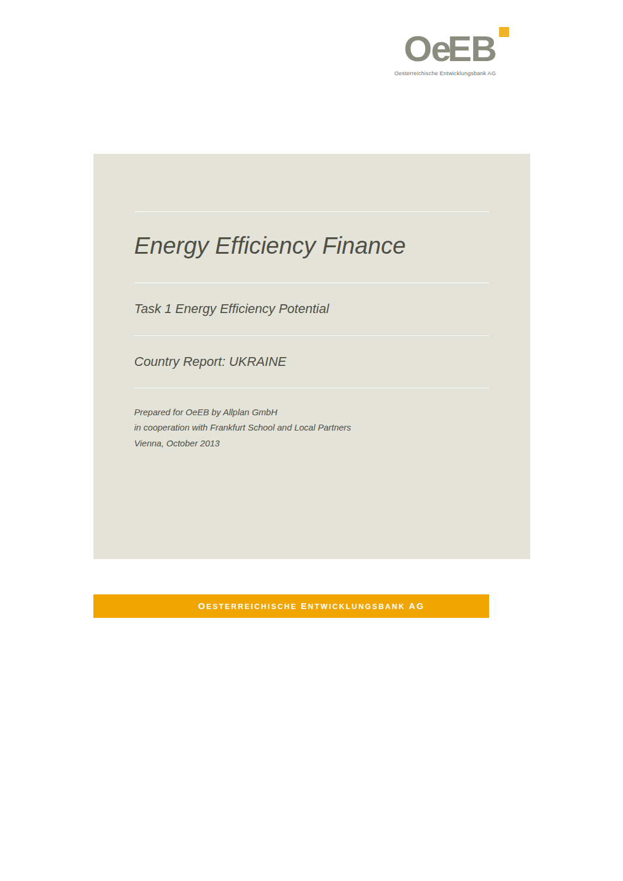OeEB
Oesterreichische Entwicklungsbank AG
Energy Efficiency Finance
Task 1 Energy Efficiency Potential
Country Report: UKRAINE
Prepared for OeEB by Allplan GmbH
in cooperation with Frankfurt School and Local Partners
Vienna, October 2013
Oesterreichische Entwicklungsbank AG